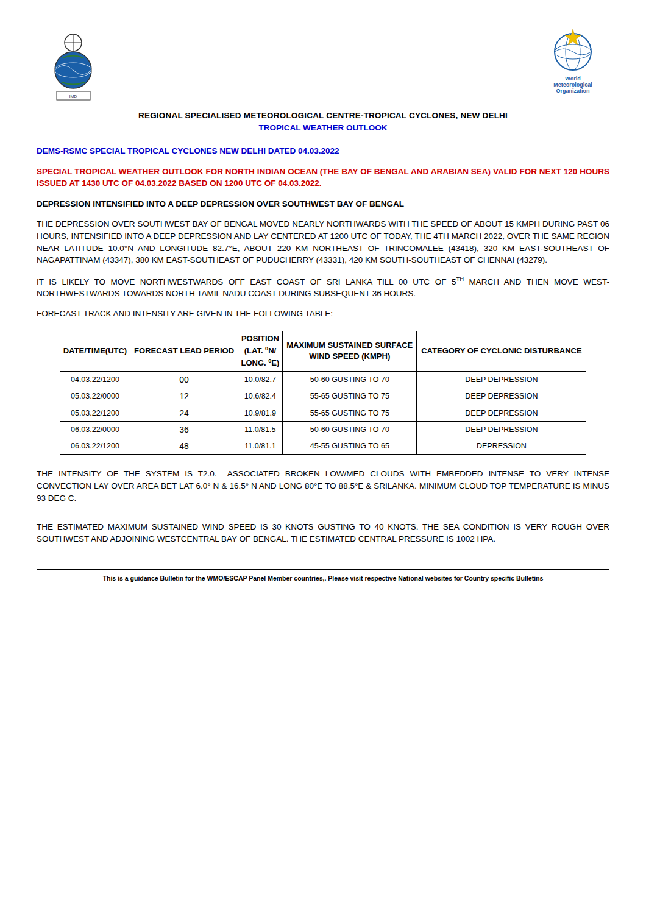IMD
World Meteorological Organization
REGIONAL SPECIALISED METEOROLOGICAL CENTRE-TROPICAL CYCLONES, NEW DELHI
TROPICAL WEATHER OUTLOOK
DEMS-RSMC SPECIAL TROPICAL CYCLONES NEW DELHI DATED 04.03.2022
SPECIAL TROPICAL WEATHER OUTLOOK FOR NORTH INDIAN OCEAN (THE BAY OF BENGAL AND ARABIAN SEA) VALID FOR NEXT 120 HOURS ISSUED AT 1430 UTC OF 04.03.2022 BASED ON 1200 UTC OF 04.03.2022.
DEPRESSION INTENSIFIED INTO A DEEP DEPRESSION OVER SOUTHWEST BAY OF BENGAL
THE DEPRESSION OVER SOUTHWEST BAY OF BENGAL MOVED NEARLY NORTHWARDS WITH THE SPEED OF ABOUT 15 KMPH DURING PAST 06 HOURS, INTENSIFIED INTO A DEEP DEPRESSION AND LAY CENTERED AT 1200 UTC OF TODAY, THE 4TH MARCH 2022, OVER THE SAME REGION NEAR LATITUDE 10.0°N AND LONGITUDE 82.7°E, ABOUT 220 KM NORTHEAST OF TRINCOMALEE (43418), 320 KM EAST-SOUTHEAST OF NAGAPATTINAM (43347), 380 KM EAST-SOUTHEAST OF PUDUCHERRY (43331), 420 KM SOUTH-SOUTHEAST OF CHENNAI (43279).
IT IS LIKELY TO MOVE NORTHWESTWARDS OFF EAST COAST OF SRI LANKA TILL 00 UTC OF 5TH MARCH AND THEN MOVE WEST-NORTHWESTWARDS TOWARDS NORTH TAMIL NADU COAST DURING SUBSEQUENT 36 HOURS.
FORECAST TRACK AND INTENSITY ARE GIVEN IN THE FOLLOWING TABLE:
| DATE/TIME(UTC) | FORECAST LEAD PERIOD | POSITION (LAT. 0 N/ LONG. 0 E) | MAXIMUM SUSTAINED SURFACE WIND SPEED (KMPH) | CATEGORY OF CYCLONIC DISTURBANCE |
| --- | --- | --- | --- | --- |
| 04.03.22/1200 | 00 | 10.0/82.7 | 50-60 GUSTING TO 70 | DEEP DEPRESSION |
| 05.03.22/0000 | 12 | 10.6/82.4 | 55-65 GUSTING TO 75 | DEEP DEPRESSION |
| 05.03.22/1200 | 24 | 10.9/81.9 | 55-65 GUSTING TO 75 | DEEP DEPRESSION |
| 06.03.22/0000 | 36 | 11.0/81.5 | 50-60 GUSTING TO 70 | DEEP DEPRESSION |
| 06.03.22/1200 | 48 | 11.0/81.1 | 45-55 GUSTING TO 65 | DEPRESSION |
THE INTENSITY OF THE SYSTEM IS T2.0. ASSOCIATED BROKEN LOW/MED CLOUDS WITH EMBEDDED INTENSE TO VERY INTENSE CONVECTION LAY OVER AREA BET LAT 6.0° N & 16.5° N AND LONG 80°E TO 88.5°E & SRILANKA. MINIMUM CLOUD TOP TEMPERATURE IS MINUS 93 DEG C.
THE ESTIMATED MAXIMUM SUSTAINED WIND SPEED IS 30 KNOTS GUSTING TO 40 KNOTS. THE SEA CONDITION IS VERY ROUGH OVER SOUTHWEST AND ADJOINING WESTCENTRAL BAY OF BENGAL. THE ESTIMATED CENTRAL PRESSURE IS 1002 HPA.
This is a guidance Bulletin for the WMO/ESCAP Panel Member countries,. Please visit respective National websites for Country specific Bulletins